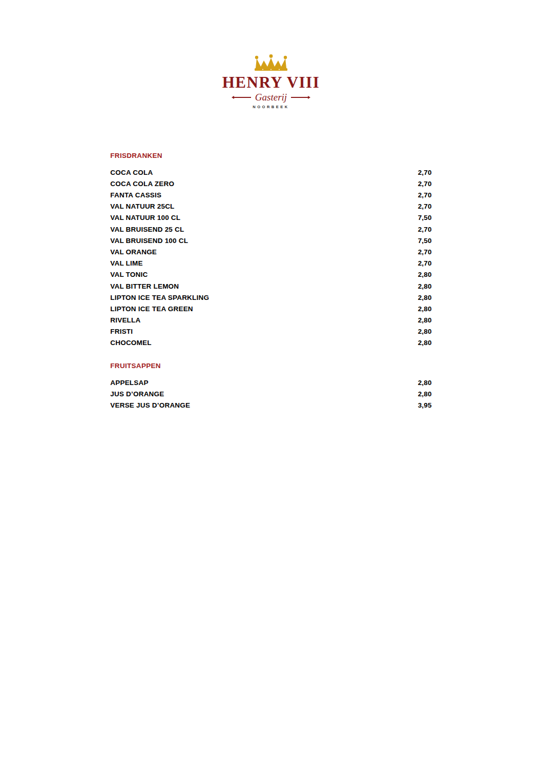HENRY VIII
Gasterij
NOORBEEK
FRISDRANKEN
| COCA COLA | 2,70 |
| COCA COLA ZERO | 2,70 |
| FANTA CASSIS | 2,70 |
| VAL NATUUR 25CL | 2,70 |
| VAL NATUUR 100 CL | 7,50 |
| VAL BRUISEND 25 CL | 2,70 |
| VAL BRUISEND 100 CL | 7,50 |
| VAL ORANGE | 2,70 |
| VAL LIME | 2,70 |
| VAL TONIC | 2,80 |
| VAL BITTER LEMON | 2,80 |
| LIPTON ICE TEA SPARKLING | 2,80 |
| LIPTON ICE TEA GREEN | 2,80 |
| RIVELLA | 2,80 |
| FRISTI | 2,80 |
| CHOCOMEL | 2,80 |
FRUITSAPPEN
| APPELSAP | 2,80 |
| JUS D’ORANGE | 2,80 |
| VERSE JUS D’ORANGE | 3,95 |